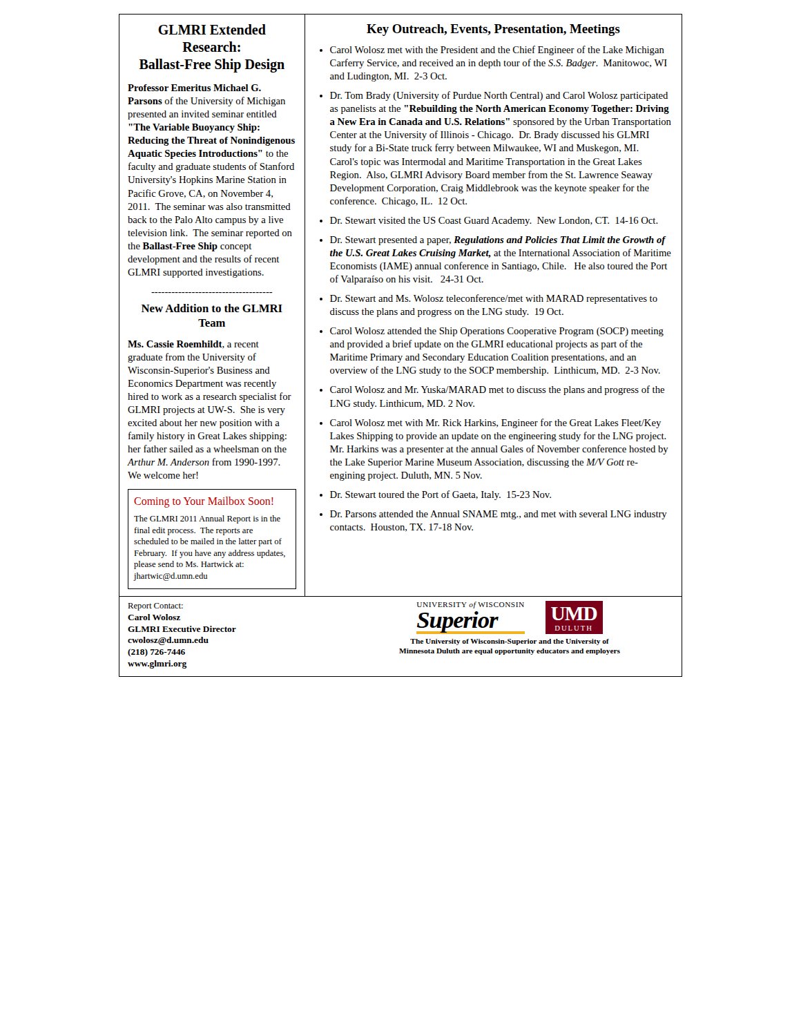GLMRI Extended Research:
Ballast-Free Ship Design
Professor Emeritus Michael G. Parsons of the University of Michigan presented an invited seminar entitled "The Variable Buoyancy Ship: Reducing the Threat of Nonindigenous Aquatic Species Introductions" to the faculty and graduate students of Stanford University's Hopkins Marine Station in Pacific Grove, CA, on November 4, 2011. The seminar was also transmitted back to the Palo Alto campus by a live television link. The seminar reported on the Ballast-Free Ship concept development and the results of recent GLMRI supported investigations.
------------------------------------
New Addition to the GLMRI Team
Ms. Cassie Roemhildt, a recent graduate from the University of Wisconsin-Superior's Business and Economics Department was recently hired to work as a research specialist for GLMRI projects at UW-S. She is very excited about her new position with a family history in Great Lakes shipping: her father sailed as a wheelsman on the Arthur M. Anderson from 1990-1997. We welcome her!
Coming to Your Mailbox Soon!
The GLMRI 2011 Annual Report is in the final edit process. The reports are scheduled to be mailed in the latter part of February. If you have any address updates, please send to Ms. Hartwick at: jhartwic@d.umn.edu
Key Outreach, Events, Presentation, Meetings
Carol Wolosz met with the President and the Chief Engineer of the Lake Michigan Carferry Service, and received an in depth tour of the S.S. Badger. Manitowoc, WI and Ludington, MI. 2-3 Oct.
Dr. Tom Brady (University of Purdue North Central) and Carol Wolosz participated as panelists at the "Rebuilding the North American Economy Together: Driving a New Era in Canada and U.S. Relations" sponsored by the Urban Transportation Center at the University of Illinois - Chicago. Dr. Brady discussed his GLMRI study for a Bi-State truck ferry between Milwaukee, WI and Muskegon, MI. Carol's topic was Intermodal and Maritime Transportation in the Great Lakes Region. Also, GLMRI Advisory Board member from the St. Lawrence Seaway Development Corporation, Craig Middlebrook was the keynote speaker for the conference. Chicago, IL. 12 Oct.
Dr. Stewart visited the US Coast Guard Academy. New London, CT. 14-16 Oct.
Dr. Stewart presented a paper, Regulations and Policies That Limit the Growth of the U.S. Great Lakes Cruising Market, at the International Association of Maritime Economists (IAME) annual conference in Santiago, Chile. He also toured the Port of Valparaíso on his visit. 24-31 Oct.
Dr. Stewart and Ms. Wolosz teleconference/met with MARAD representatives to discuss the plans and progress on the LNG study. 19 Oct.
Carol Wolosz attended the Ship Operations Cooperative Program (SOCP) meeting and provided a brief update on the GLMRI educational projects as part of the Maritime Primary and Secondary Education Coalition presentations, and an overview of the LNG study to the SOCP membership. Linthicum, MD. 2-3 Nov.
Carol Wolosz and Mr. Yuska/MARAD met to discuss the plans and progress of the LNG study. Linthicum, MD. 2 Nov.
Carol Wolosz met with Mr. Rick Harkins, Engineer for the Great Lakes Fleet/Key Lakes Shipping to provide an update on the engineering study for the LNG project. Mr. Harkins was a presenter at the annual Gales of November conference hosted by the Lake Superior Marine Museum Association, discussing the M/V Gott re-engining project. Duluth, MN. 5 Nov.
Dr. Stewart toured the Port of Gaeta, Italy. 15-23 Nov.
Dr. Parsons attended the Annual SNAME mtg., and met with several LNG industry contacts. Houston, TX. 17-18 Nov.
Report Contact:
Carol Wolosz
GLMRI Executive Director
cwolosz@d.umn.edu
(218) 726-7446
www.glmri.org
UNIVERSITY of WISCONSIN
Superior
UMD
DULUTH
The University of Wisconsin-Superior and the University of
Minnesota Duluth are equal opportunity educators and employers